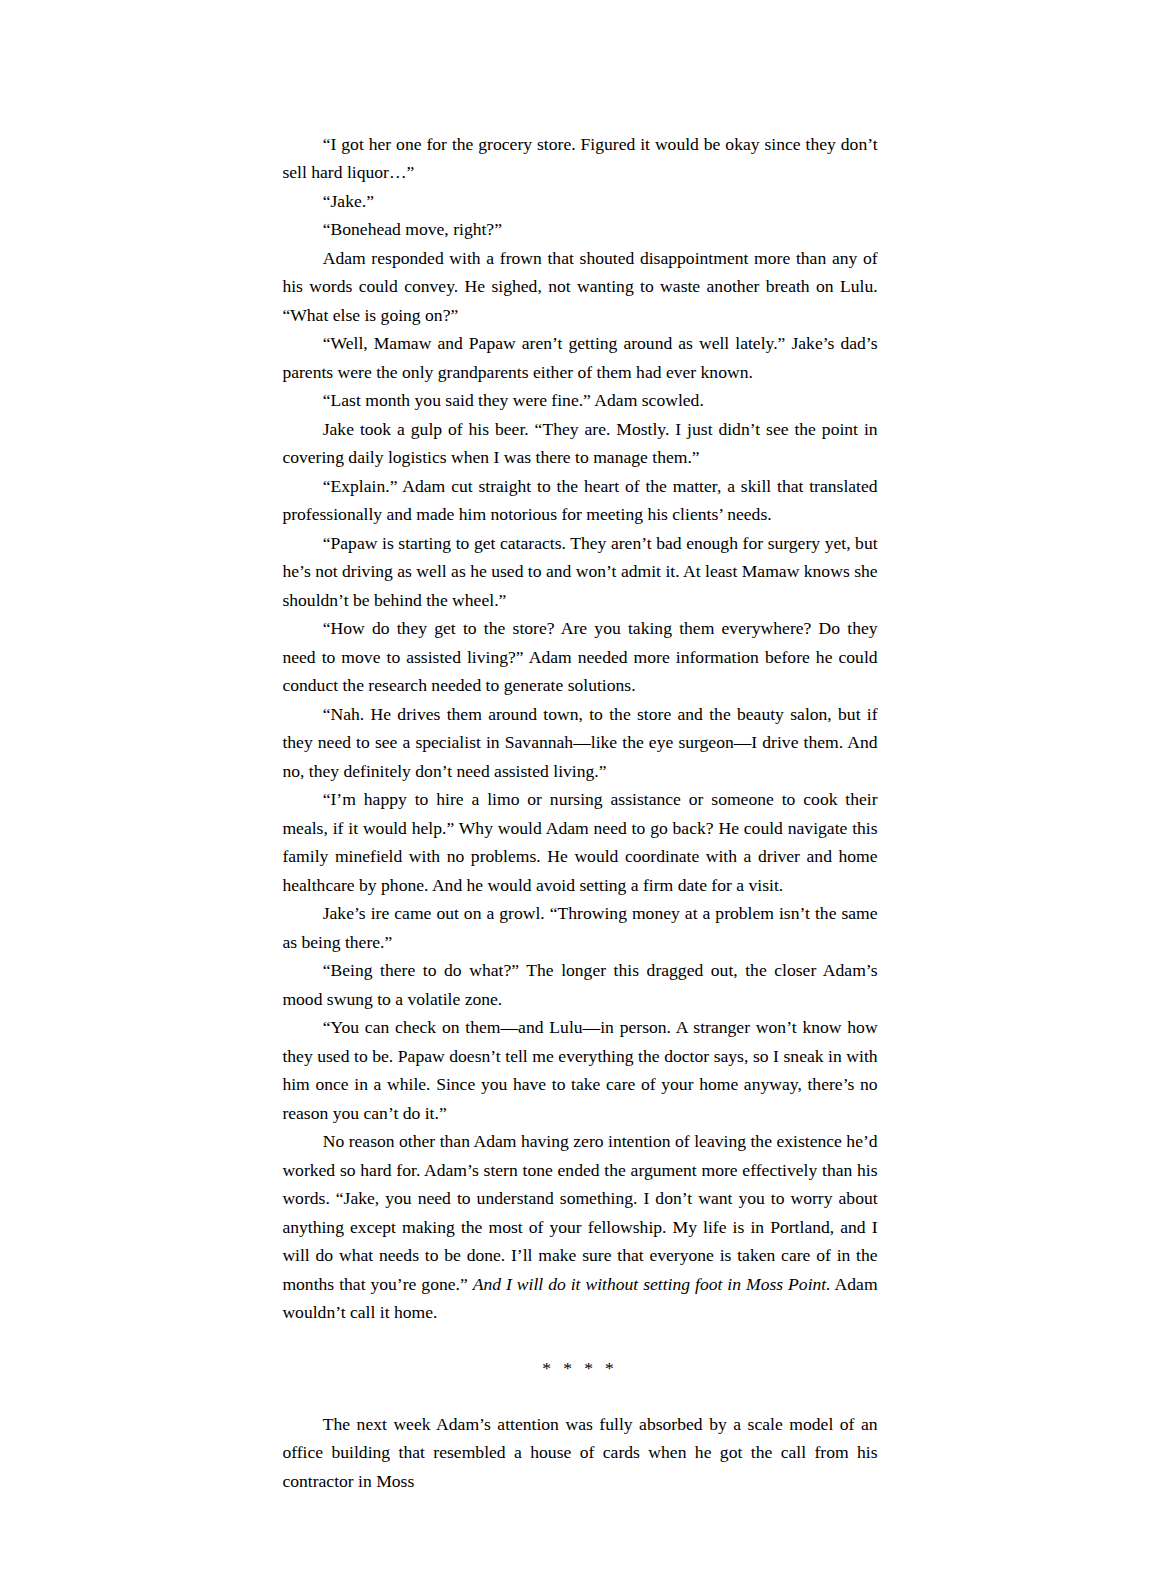“I got her one for the grocery store. Figured it would be okay since they don’t sell hard liquor…”
“Jake.”
“Bonehead move, right?”
Adam responded with a frown that shouted disappointment more than any of his words could convey. He sighed, not wanting to waste another breath on Lulu. “What else is going on?”
“Well, Mamaw and Papaw aren’t getting around as well lately.” Jake’s dad’s parents were the only grandparents either of them had ever known.
“Last month you said they were fine.” Adam scowled.
Jake took a gulp of his beer. “They are. Mostly. I just didn’t see the point in covering daily logistics when I was there to manage them.”
“Explain.” Adam cut straight to the heart of the matter, a skill that translated professionally and made him notorious for meeting his clients’ needs.
“Papaw is starting to get cataracts. They aren’t bad enough for surgery yet, but he’s not driving as well as he used to and won’t admit it. At least Mamaw knows she shouldn’t be behind the wheel.”
“How do they get to the store? Are you taking them everywhere? Do they need to move to assisted living?” Adam needed more information before he could conduct the research needed to generate solutions.
“Nah. He drives them around town, to the store and the beauty salon, but if they need to see a specialist in Savannah—like the eye surgeon—I drive them. And no, they definitely don’t need assisted living.”
“I’m happy to hire a limo or nursing assistance or someone to cook their meals, if it would help.” Why would Adam need to go back? He could navigate this family minefield with no problems. He would coordinate with a driver and home healthcare by phone. And he would avoid setting a firm date for a visit.
Jake’s ire came out on a growl. “Throwing money at a problem isn’t the same as being there.”
“Being there to do what?” The longer this dragged out, the closer Adam’s mood swung to a volatile zone.
“You can check on them—and Lulu—in person. A stranger won’t know how they used to be. Papaw doesn’t tell me everything the doctor says, so I sneak in with him once in a while. Since you have to take care of your home anyway, there’s no reason you can’t do it.”
No reason other than Adam having zero intention of leaving the existence he’d worked so hard for. Adam’s stern tone ended the argument more effectively than his words. “Jake, you need to understand something. I don’t want you to worry about anything except making the most of your fellowship. My life is in Portland, and I will do what needs to be done. I’ll make sure that everyone is taken care of in the months that you’re gone.” And I will do it without setting foot in Moss Point. Adam wouldn’t call it home.
* * * *
The next week Adam’s attention was fully absorbed by a scale model of an office building that resembled a house of cards when he got the call from his contractor in Moss